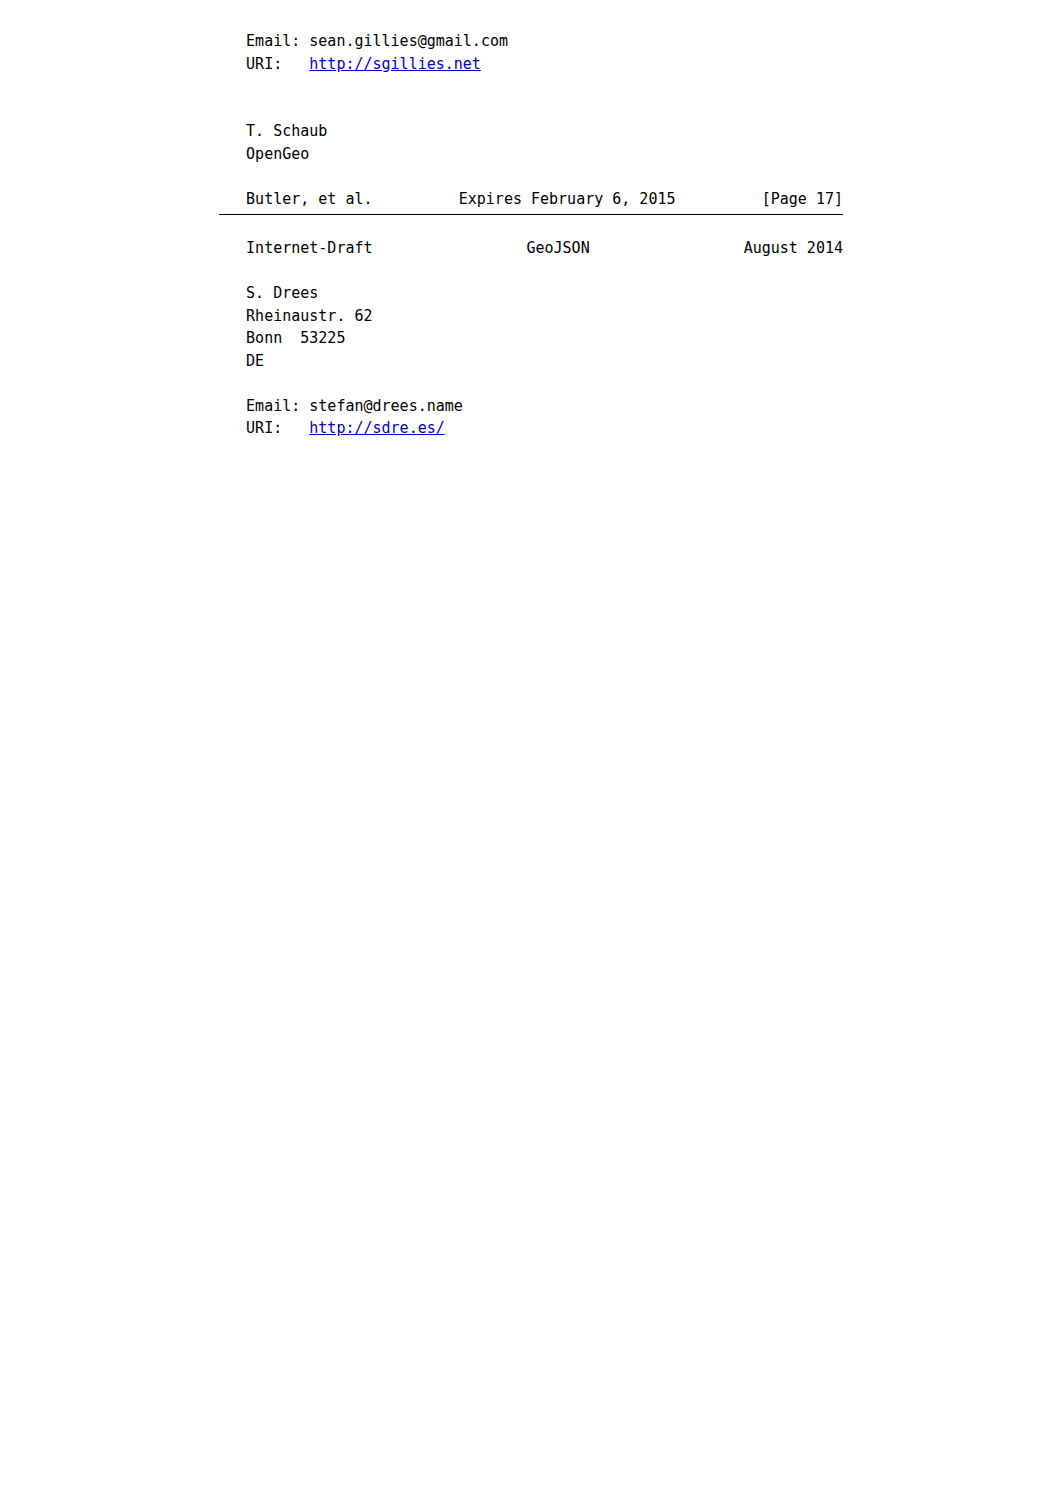Email: sean.gillies@gmail.com
URI:   http://sgillies.net


T. Schaub
OpenGeo
Butler, et al. Expires February 6, 2015 [Page 17]
Internet-Draft GeoJSON August 2014
S. Drees
Rheinaustr. 62
Bonn  53225
DE

Email: stefan@drees.name
URI:   http://sdre.es/